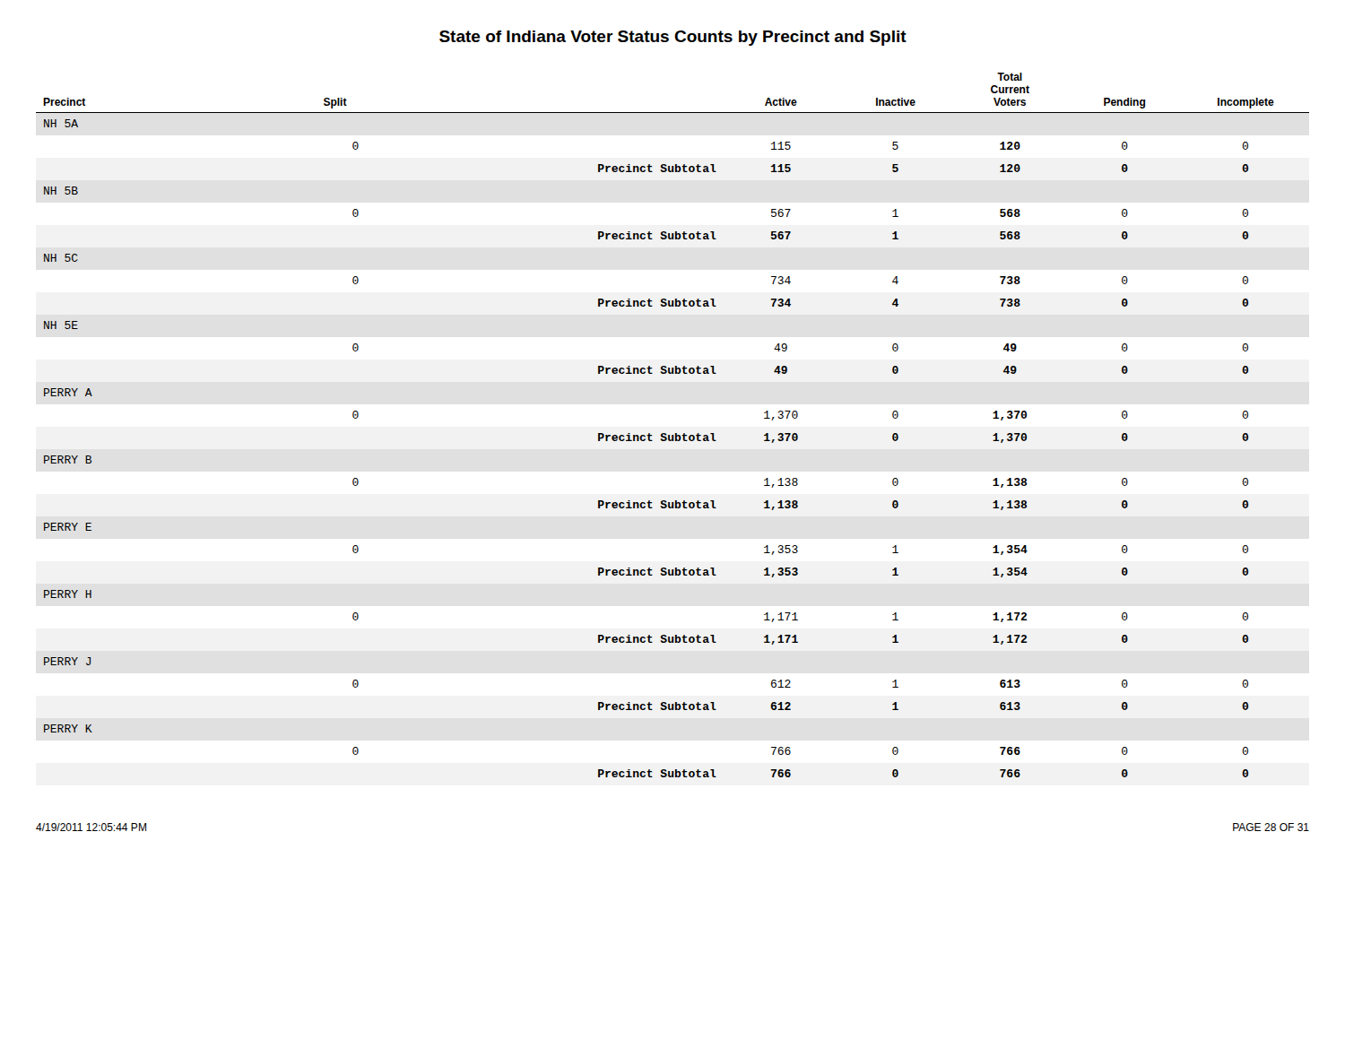State of Indiana Voter Status Counts by Precinct and Split
| Precinct | Split | | Active | Inactive | Total Current Voters | Pending | Incomplete |
| --- | --- | --- | --- | --- | --- | --- | --- |
| NH 5A | | | | | | | |
| | 0 | | 115 | 5 | 120 | 0 | 0 |
| | | Precinct Subtotal | 115 | 5 | 120 | 0 | 0 |
| NH 5B | | | | | | | |
| | 0 | | 567 | 1 | 568 | 0 | 0 |
| | | Precinct Subtotal | 567 | 1 | 568 | 0 | 0 |
| NH 5C | | | | | | | |
| | 0 | | 734 | 4 | 738 | 0 | 0 |
| | | Precinct Subtotal | 734 | 4 | 738 | 0 | 0 |
| NH 5E | | | | | | | |
| | 0 | | 49 | 0 | 49 | 0 | 0 |
| | | Precinct Subtotal | 49 | 0 | 49 | 0 | 0 |
| PERRY A | | | | | | | |
| | 0 | | 1,370 | 0 | 1,370 | 0 | 0 |
| | | Precinct Subtotal | 1,370 | 0 | 1,370 | 0 | 0 |
| PERRY B | | | | | | | |
| | 0 | | 1,138 | 0 | 1,138 | 0 | 0 |
| | | Precinct Subtotal | 1,138 | 0 | 1,138 | 0 | 0 |
| PERRY E | | | | | | | |
| | 0 | | 1,353 | 1 | 1,354 | 0 | 0 |
| | | Precinct Subtotal | 1,353 | 1 | 1,354 | 0 | 0 |
| PERRY H | | | | | | | |
| | 0 | | 1,171 | 1 | 1,172 | 0 | 0 |
| | | Precinct Subtotal | 1,171 | 1 | 1,172 | 0 | 0 |
| PERRY J | | | | | | | |
| | 0 | | 612 | 1 | 613 | 0 | 0 |
| | | Precinct Subtotal | 612 | 1 | 613 | 0 | 0 |
| PERRY K | | | | | | | |
| | 0 | | 766 | 0 | 766 | 0 | 0 |
| | | Precinct Subtotal | 766 | 0 | 766 | 0 | 0 |
4/19/2011 12:05:44 PM
PAGE 28 OF 31